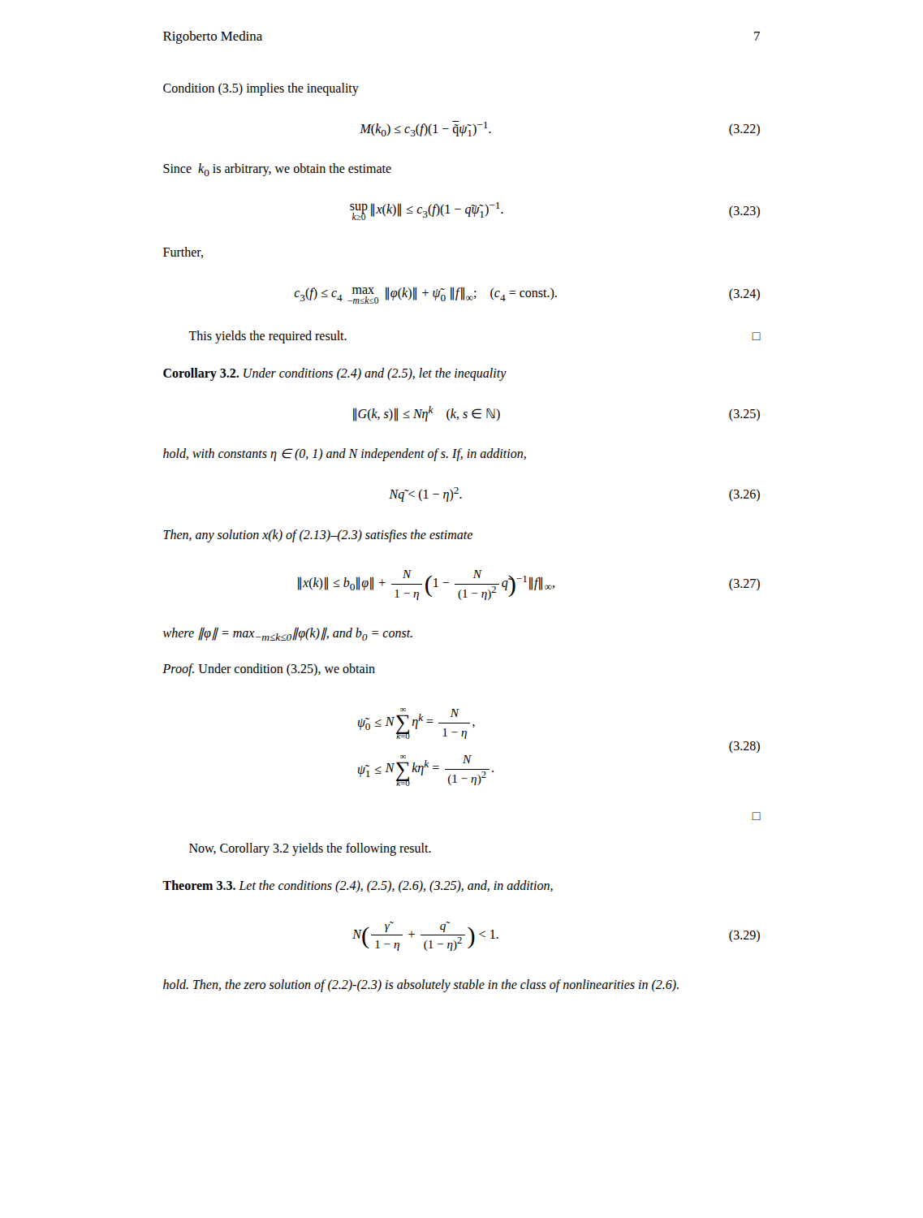Rigoberto Medina 7
Condition (3.5) implies the inequality
M(k0) ≤ c3(f)(1 − q̃ψ̃1)−1. (3.22)
Since k0 is arbitrary, we obtain the estimate
sup k≥0∥x(k)∥ ≤ c3(f)(1 − q̃ψ̃1)−1. (3.23)
Further,
c3(f) ≤ c4 max−m≤k≤0 ∥φ(k)∥ + ψ̃0 ∥f∥∞; (c4 = const.). (3.24)
This yields the required result. □
Corollary 3.2. Under conditions (2.4) and (2.5), let the inequality
∥G(k, s)∥ ≤ Nηk (k, s ∈ ℕ) (3.25)
hold, with constants η ∈ (0, 1) and N independent of s. If, in addition,
Nq̃ < (1 − η)2. (3.26)
Then, any solution x(k) of (2.13)–(2.3) satisfies the estimate
∥x(k)∥ ≤ b0∥φ∥ + N 1 − η(1 − N(1 − η)2 q̃)−1∥f∥∞, (3.27)
where ∥φ∥ = max−m≤k≤0∥φ(k)∥, and b0 = const.
Proof. Under condition (3.25), we obtain
| ψ ̃ 0 | ≤ | N ∞ ∑ k =0 η k = N 1 − η , |
| ψ ̃ 1 | ≤ | N ∞ ∑ k =0 k η k = N (1 − η ) 2 . |
(3.28)
□
Now, Corollary 3.2 yields the following result.
Theorem 3.3. Let the conditions (2.4), (2.5), (2.6), (3.25), and, in addition,
N(γ̃1 − η + q̃(1 − η)2) < 1. (3.29)
hold. Then, the zero solution of (2.2)-(2.3) is absolutely stable in the class of nonlinearities in (2.6).